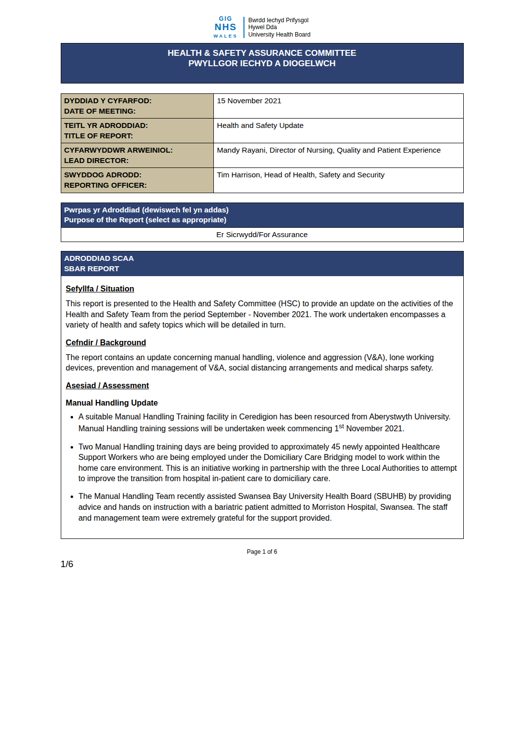GIG
NHS
WALES Bwrdd Iechyd Prifysgol
Hywel Dda
University Health Board
HEALTH & SAFETY ASSURANCE COMMITTEE
PWYLLGOR IECHYD A DIOGELWCH
| DYDDIAD Y CYFARFOD: DATE OF MEETING: | 15 November 2021 |
| TEITL YR ADRODDIAD: TITLE OF REPORT: | Health and Safety Update |
| CYFARWYDDWR ARWEINIOL: LEAD DIRECTOR: | Mandy Rayani, Director of Nursing, Quality and Patient Experience |
| SWYDDOG ADRODD: REPORTING OFFICER: | Tim Harrison, Head of Health, Safety and Security |
Pwrpas yr Adroddiad (dewiswch fel yn addas)
Purpose of the Report (select as appropriate)
Er Sicrwydd/For Assurance
ADRODDIAD SCAA
SBAR REPORT
Sefyllfa / Situation
This report is presented to the Health and Safety Committee (HSC) to provide an update on the activities of the Health and Safety Team from the period September - November 2021. The work undertaken encompasses a variety of health and safety topics which will be detailed in turn.
Cefndir / Background
The report contains an update concerning manual handling, violence and aggression (V&A), lone working devices, prevention and management of V&A, social distancing arrangements and medical sharps safety.
Asesiad / Assessment
Manual Handling Update
A suitable Manual Handling Training facility in Ceredigion has been resourced from Aberystwyth University. Manual Handling training sessions will be undertaken week commencing 1st November 2021.
Two Manual Handling training days are being provided to approximately 45 newly appointed Healthcare Support Workers who are being employed under the Domiciliary Care Bridging model to work within the home care environment. This is an initiative working in partnership with the three Local Authorities to attempt to improve the transition from hospital in-patient care to domiciliary care.
The Manual Handling Team recently assisted Swansea Bay University Health Board (SBUHB) by providing advice and hands on instruction with a bariatric patient admitted to Morriston Hospital, Swansea. The staff and management team were extremely grateful for the support provided.
Page 1 of 6
1/6